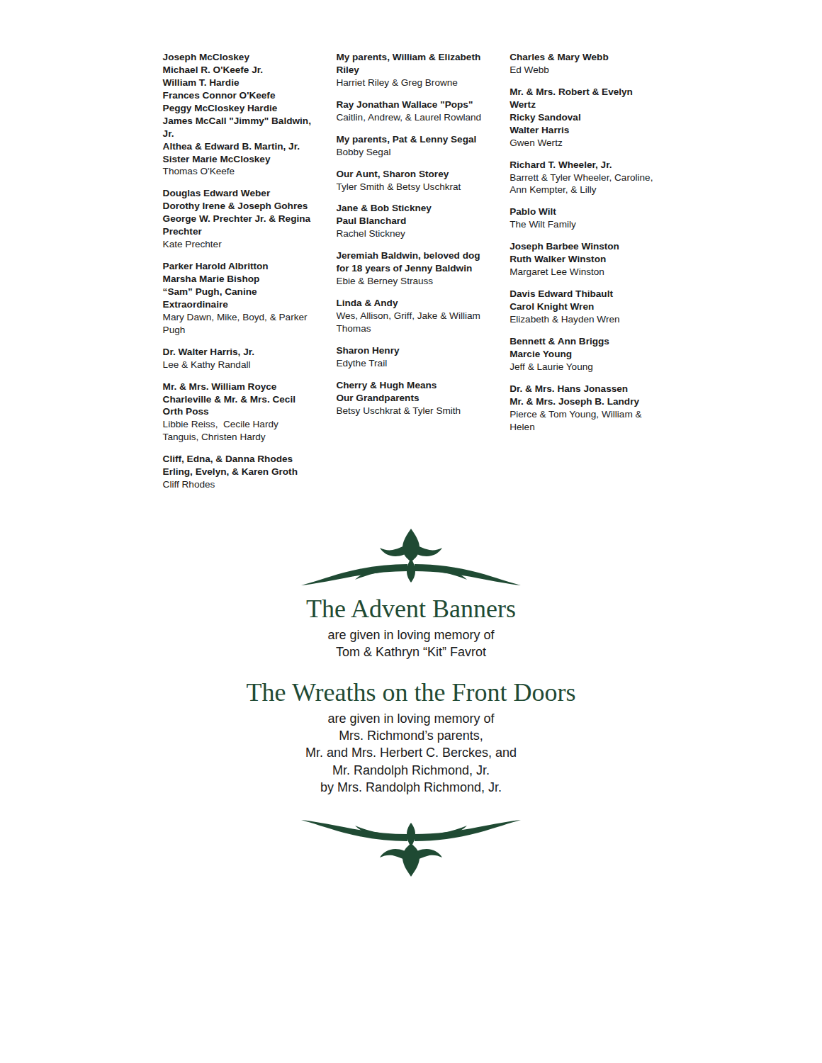Joseph McCloskey
Michael R. O'Keefe Jr.
William T. Hardie
Frances Connor O'Keefe
Peggy McCloskey Hardie
James McCall "Jimmy" Baldwin, Jr.
Althea & Edward B. Martin, Jr.
Sister Marie McCloskey
Thomas O'Keefe
Douglas Edward Weber
Dorothy Irene & Joseph Gohres
George W. Prechter Jr. & Regina Prechter
Kate Prechter
Parker Harold Albritton
Marsha Marie Bishop
“Sam” Pugh, Canine Extraordinaire
Mary Dawn, Mike, Boyd, & Parker Pugh
Dr. Walter Harris, Jr.
Lee & Kathy Randall
Mr. & Mrs. William Royce Charleville & Mr. & Mrs. Cecil Orth Poss
Libbie Reiss, Cecile Hardy Tanguis, Christen Hardy
Cliff, Edna, & Danna Rhodes
Erling, Evelyn, & Karen Groth
Cliff Rhodes
My parents, William & Elizabeth Riley
Harriet Riley & Greg Browne
Ray Jonathan Wallace "Pops"
Caitlin, Andrew, & Laurel Rowland
My parents, Pat & Lenny Segal
Bobby Segal
Our Aunt, Sharon Storey
Tyler Smith & Betsy Uschkrat
Jane & Bob Stickney
Paul Blanchard
Rachel Stickney
Jeremiah Baldwin, beloved dog for 18 years of Jenny Baldwin
Ebie & Berney Strauss
Linda & Andy
Wes, Allison, Griff, Jake & William Thomas
Sharon Henry
Edythe Trail
Cherry & Hugh Means
Our Grandparents
Betsy Uschkrat & Tyler Smith
Charles & Mary Webb
Ed Webb
Mr. & Mrs. Robert & Evelyn Wertz
Ricky Sandoval
Walter Harris
Gwen Wertz
Richard T. Wheeler, Jr.
Barrett & Tyler Wheeler, Caroline, Ann Kempter, & Lilly
Pablo Wilt
The Wilt Family
Joseph Barbee Winston
Ruth Walker Winston
Margaret Lee Winston
Davis Edward Thibault
Carol Knight Wren
Elizabeth & Hayden Wren
Bennett & Ann Briggs
Marcie Young
Jeff & Laurie Young
Dr. & Mrs. Hans Jonassen
Mr. & Mrs. Joseph B. Landry
Pierce & Tom Young, William & Helen
The Advent Banners
are given in loving memory of
Tom & Kathryn “Kit” Favrot
The Wreaths on the Front Doors
are given in loving memory of
Mrs. Richmond’s parents,
Mr. and Mrs. Herbert C. Berckes, and
Mr. Randolph Richmond, Jr.
by Mrs. Randolph Richmond, Jr.